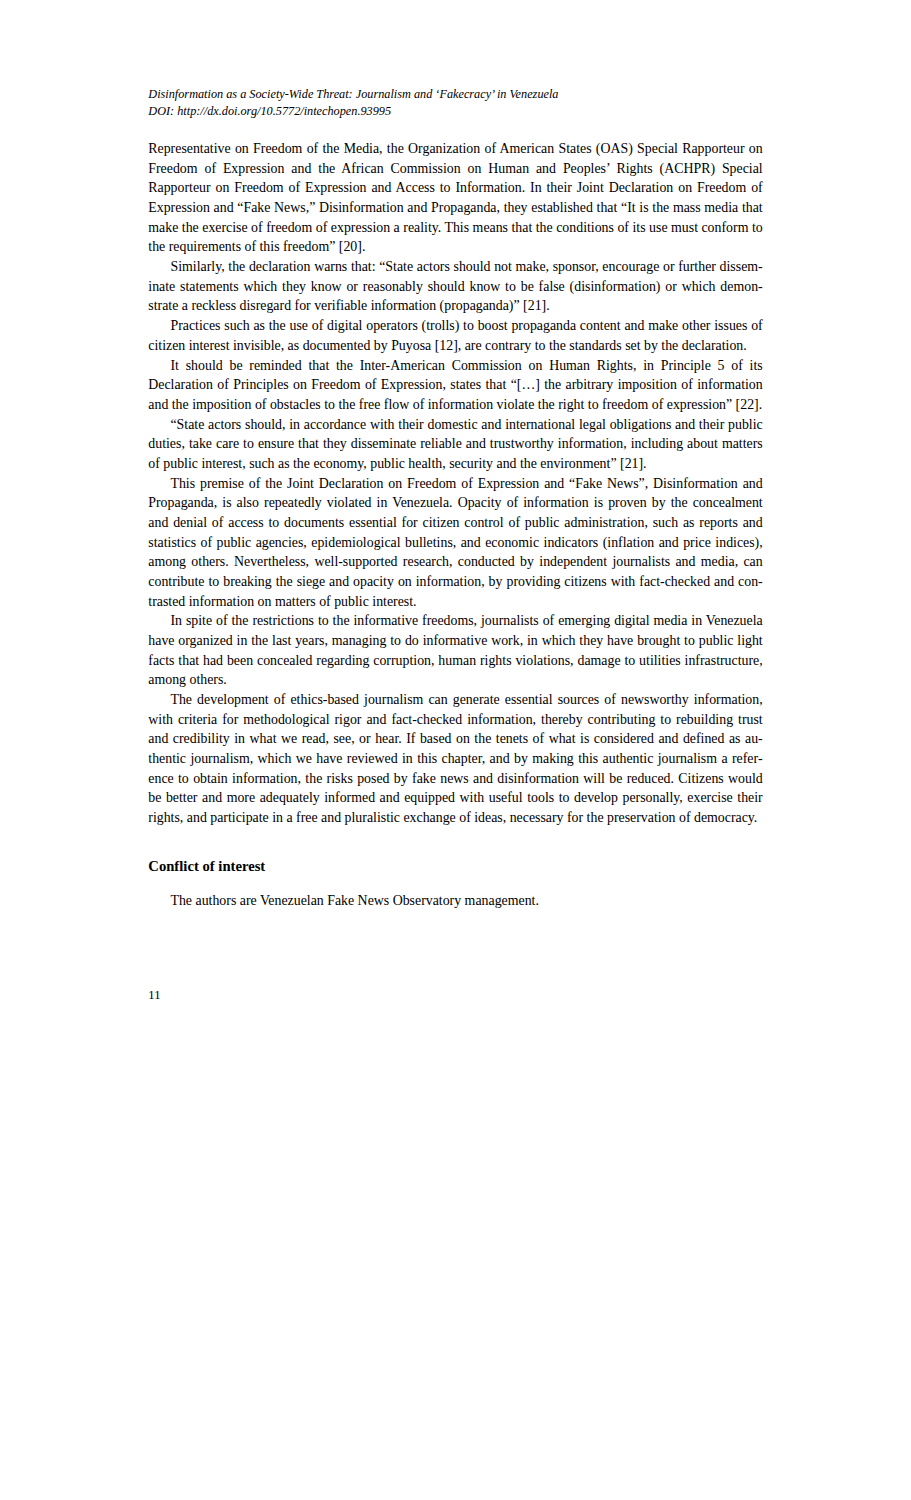Disinformation as a Society-Wide Threat: Journalism and ‘Fakecracy’ in Venezuela
DOI: http://dx.doi.org/10.5772/intechopen.93995
Representative on Freedom of the Media, the Organization of American States (OAS) Special Rapporteur on Freedom of Expression and the African Commission on Human and Peoples’ Rights (ACHPR) Special Rapporteur on Freedom of Expression and Access to Information. In their Joint Declaration on Freedom of Expression and “Fake News,” Disinformation and Propaganda, they established that “It is the mass media that make the exercise of freedom of expression a reality. This means that the conditions of its use must conform to the requirements of this freedom” [20].
Similarly, the declaration warns that: “State actors should not make, sponsor, encourage or further disseminate statements which they know or reasonably should know to be false (disinformation) or which demonstrate a reckless disregard for verifiable information (propaganda)” [21].
Practices such as the use of digital operators (trolls) to boost propaganda content and make other issues of citizen interest invisible, as documented by Puyosa [12], are contrary to the standards set by the declaration.
It should be reminded that the Inter-American Commission on Human Rights, in Principle 5 of its Declaration of Principles on Freedom of Expression, states that “[…] the arbitrary imposition of information and the imposition of obstacles to the free flow of information violate the right to freedom of expression” [22].
“State actors should, in accordance with their domestic and international legal obligations and their public duties, take care to ensure that they disseminate reliable and trustworthy information, including about matters of public interest, such as the economy, public health, security and the environment” [21].
This premise of the Joint Declaration on Freedom of Expression and “Fake News”, Disinformation and Propaganda, is also repeatedly violated in Venezuela. Opacity of information is proven by the concealment and denial of access to documents essential for citizen control of public administration, such as reports and statistics of public agencies, epidemiological bulletins, and economic indicators (inflation and price indices), among others. Nevertheless, well-supported research, conducted by independent journalists and media, can contribute to breaking the siege and opacity on information, by providing citizens with fact-checked and contrasted information on matters of public interest.
In spite of the restrictions to the informative freedoms, journalists of emerging digital media in Venezuela have organized in the last years, managing to do informative work, in which they have brought to public light facts that had been concealed regarding corruption, human rights violations, damage to utilities infrastructure, among others.
The development of ethics-based journalism can generate essential sources of newsworthy information, with criteria for methodological rigor and fact-checked information, thereby contributing to rebuilding trust and credibility in what we read, see, or hear. If based on the tenets of what is considered and defined as authentic journalism, which we have reviewed in this chapter, and by making this authentic journalism a reference to obtain information, the risks posed by fake news and disinformation will be reduced. Citizens would be better and more adequately informed and equipped with useful tools to develop personally, exercise their rights, and participate in a free and pluralistic exchange of ideas, necessary for the preservation of democracy.
Conflict of interest
The authors are Venezuelan Fake News Observatory management.
11